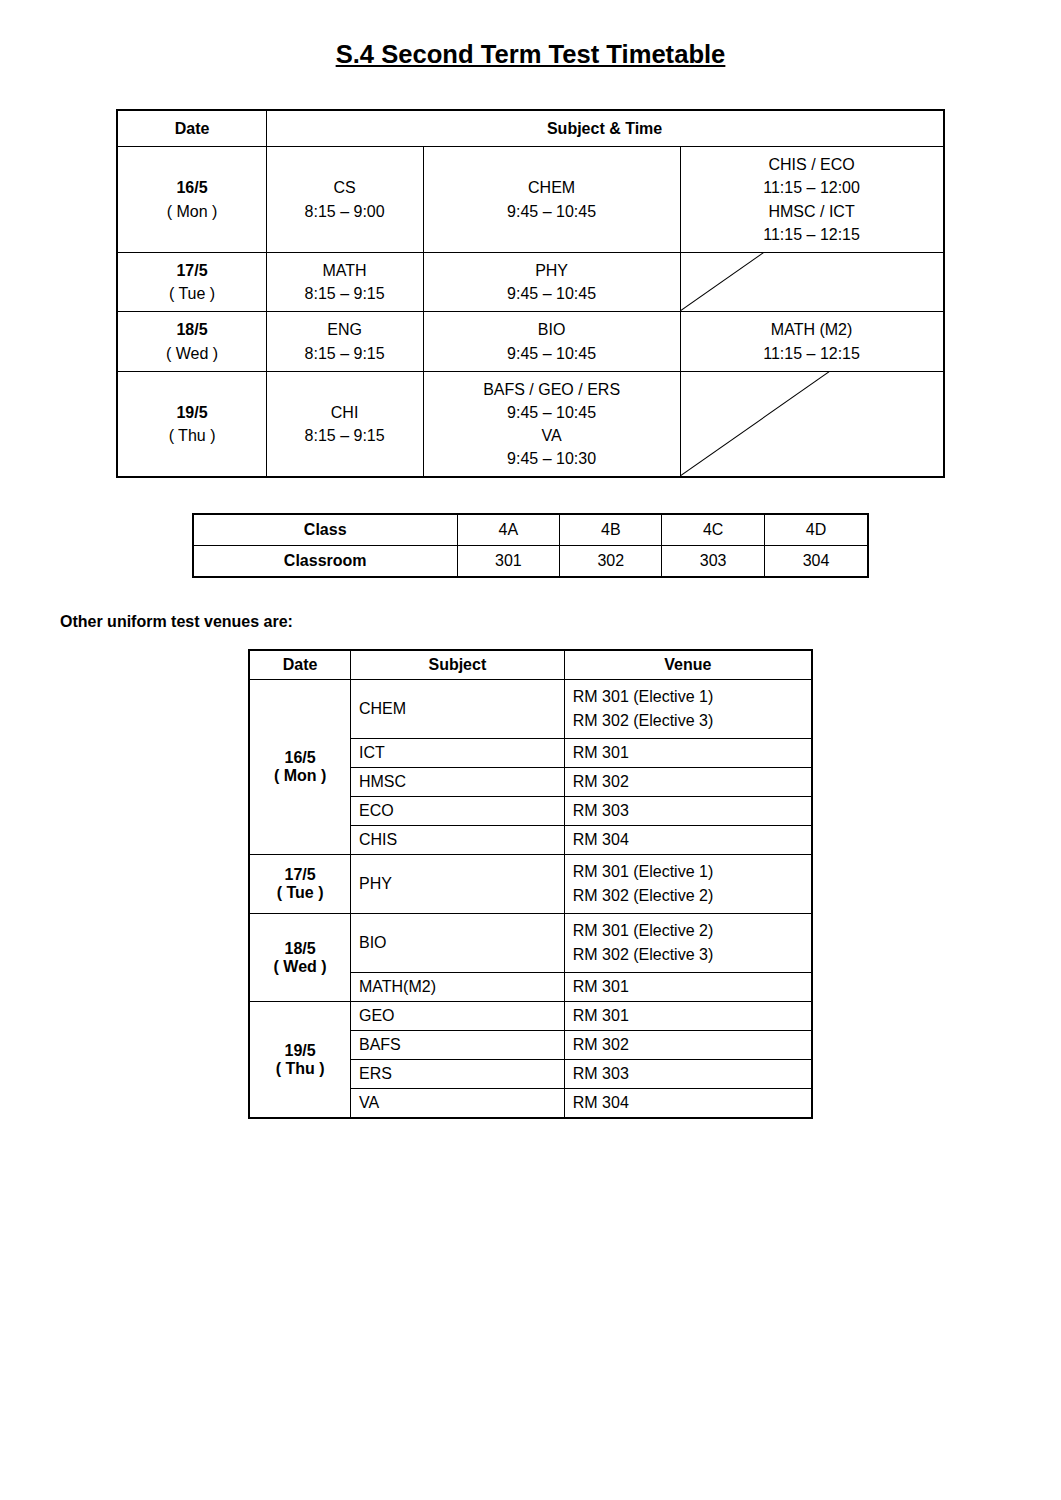S.4 Second Term Test Timetable
| Date | Subject & Time |
| --- | --- |
| 16/5 ( Mon ) | CS 8:15 – 9:00 | CHEM 9:45 – 10:45 | CHIS / ECO 11:15 – 12:00 HMSC / ICT 11:15 – 12:15 |
| 17/5 ( Tue ) | MATH 8:15 – 9:15 | PHY 9:45 – 10:45 | |
| 18/5 ( Wed ) | ENG 8:15 – 9:15 | BIO 9:45 – 10:45 | MATH (M2) 11:15 – 12:15 |
| 19/5 ( Thu ) | CHI 8:15 – 9:15 | BAFS / GEO / ERS 9:45 – 10:45 VA 9:45 – 10:30 | |
| Class | 4A | 4B | 4C | 4D |
| Classroom | 301 | 302 | 303 | 304 |
Other uniform test venues are:
| Date | Subject | Venue |
| --- | --- | --- |
| 16/5 ( Mon ) | CHEM | RM 301 (Elective 1) RM 302 (Elective 3) |
| ICT | RM 301 |
| HMSC | RM 302 |
| ECO | RM 303 |
| CHIS | RM 304 |
| 17/5 ( Tue ) | PHY | RM 301 (Elective 1) RM 302 (Elective 2) |
| 18/5 ( Wed ) | BIO | RM 301 (Elective 2) RM 302 (Elective 3) |
| MATH(M2) | RM 301 |
| 19/5 ( Thu ) | GEO | RM 301 |
| BAFS | RM 302 |
| ERS | RM 303 |
| VA | RM 304 |